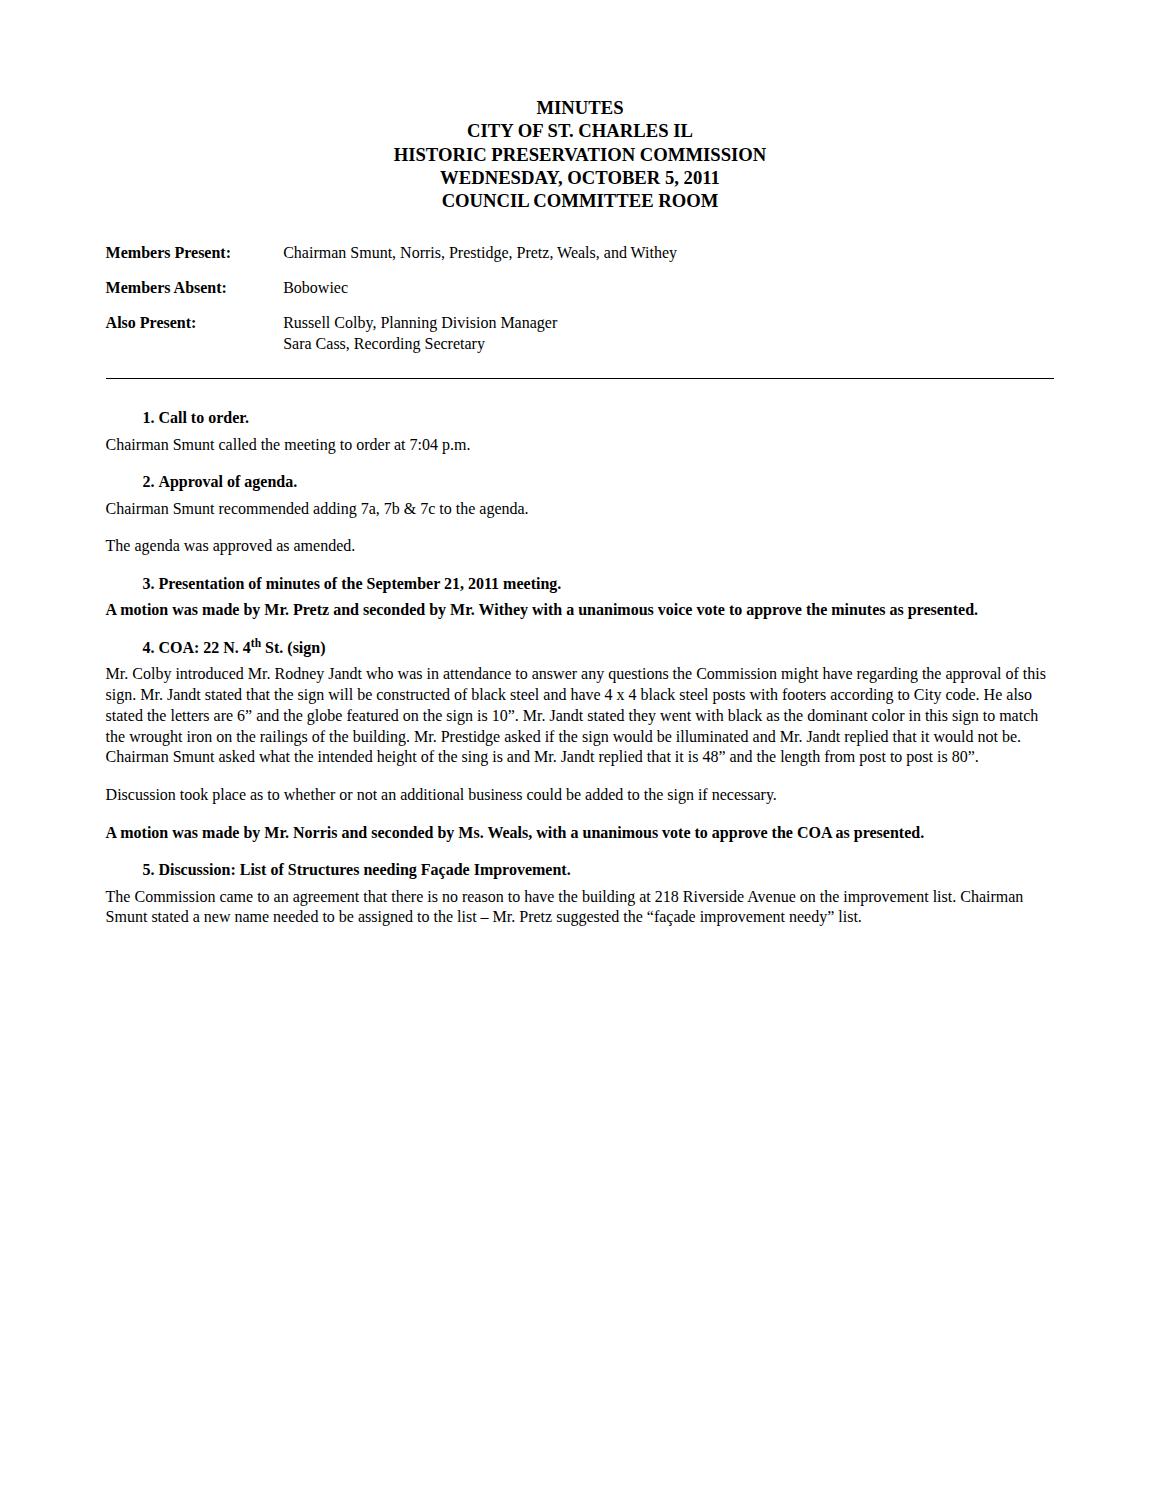MINUTES
CITY OF ST. CHARLES IL
HISTORIC PRESERVATION COMMISSION
WEDNESDAY, OCTOBER 5, 2011
COUNCIL COMMITTEE ROOM
| Members Present: | Chairman Smunt, Norris, Prestidge, Pretz, Weals, and Withey |
| Members Absent: | Bobowiec |
| Also Present: | Russell Colby, Planning Division Manager Sara Cass, Recording Secretary |
Call to order.
Chairman Smunt called the meeting to order at 7:04 p.m.
Approval of agenda.
Chairman Smunt recommended adding 7a, 7b & 7c to the agenda.
The agenda was approved as amended.
Presentation of minutes of the September 21, 2011 meeting.
A motion was made by Mr. Pretz and seconded by Mr. Withey with a unanimous voice vote to approve the minutes as presented.
COA: 22 N. 4th St. (sign)
Mr. Colby introduced Mr. Rodney Jandt who was in attendance to answer any questions the Commission might have regarding the approval of this sign. Mr. Jandt stated that the sign will be constructed of black steel and have 4 x 4 black steel posts with footers according to City code. He also stated the letters are 6” and the globe featured on the sign is 10”. Mr. Jandt stated they went with black as the dominant color in this sign to match the wrought iron on the railings of the building. Mr. Prestidge asked if the sign would be illuminated and Mr. Jandt replied that it would not be. Chairman Smunt asked what the intended height of the sing is and Mr. Jandt replied that it is 48” and the length from post to post is 80”.
Discussion took place as to whether or not an additional business could be added to the sign if necessary.
A motion was made by Mr. Norris and seconded by Ms. Weals, with a unanimous vote to approve the COA as presented.
Discussion: List of Structures needing Façade Improvement.
The Commission came to an agreement that there is no reason to have the building at 218 Riverside Avenue on the improvement list. Chairman Smunt stated a new name needed to be assigned to the list – Mr. Pretz suggested the “façade improvement needy” list.